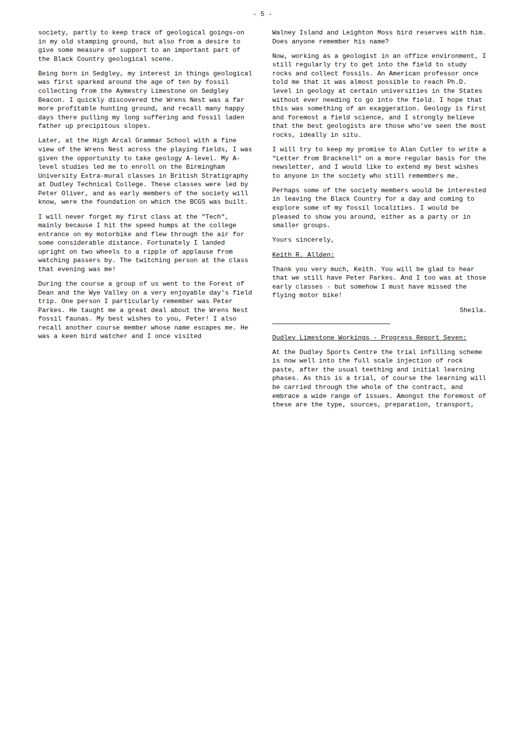- 5 -
society, partly to keep track of geological goings-on in my old stamping ground, but also from a desire to give some measure of support to an important part of the Black Country geological scene.
Being born in Sedgley, my interest in things geological was first sparked around the age of ten by fossil collecting from the Aymestry Limestone on Sedgley Beacon. I quickly discovered the Wrens Nest was a far more profitable hunting ground, and recall many happy days there pulling my long suffering and fossil laden father up precipitous slopes.
Later, at the High Arcal Grammar School with a fine view of the Wrens Nest across the playing fields, I was given the opportunity to take geology A-level. My A-level studies led me to enroll on the Birmingham University Extra-mural classes in British Stratigraphy at Dudley Technical College. These classes were led by Peter Oliver, and as early members of the society will know, were the foundation on which the BCGS was built.
I will never forget my first class at the "Tech", mainly because I hit the speed humps at the college entrance on my motorbike and flew through the air for some considerable distance. Fortunately I landed upright on two wheels to a ripple of applause from watching passers by. The twitching person at the class that evening was me!
During the course a group of us went to the Forest of Dean and the Wye Valley on a very enjoyable day's field trip. One person I particularly remember was Peter Parkes. He taught me a great deal about the Wrens Nest fossil faunas. My best wishes to you, Peter! I also recall another course member whose name escapes me. He was a keen bird watcher and I once visited
Walney Island and Leighton Moss bird reserves with him. Does anyone remember his name?
Now, working as a geologist in an office environment, I still regularly try to get into the field to study rocks and collect fossils. An American professor once told me that it was almost possible to reach Ph.D. level in geology at certain universities in the States without ever needing to go into the field. I hope that this was something of an exaggeration. Geology is first and foremost a field science, and I strongly believe that the best geologists are those who've seen the most rocks, ideally in situ.
I will try to keep my promise to Alan Cutler to write a "Letter from Bracknell" on a more regular basis for the newsletter, and I would like to extend my best wishes to anyone in the society who still remembers me.
Perhaps some of the society members would be interested in leaving the Black Country for a day and coming to explore some of my fossil localities. I would be pleased to show you around, either as a party or in smaller groups.
Yours sincerely,
Keith R. Allden:
Thank you very much, Keith. You will be glad to hear that we still have Peter Parkes. And I too was at those early classes - but somehow I must have missed the flying motor bike!
Sheila.
Dudley Limestone Workings - Progress Report Seven:
At the Dudley Sports Centre the trial infilling scheme is now well into the full scale injection of rock paste, after the usual teething and initial learning phases. As this is a trial, of course the learning will be carried through the whole of the contract, and embrace a wide range of issues. Amongst the foremost of these are the type, sources, preparation, transport,